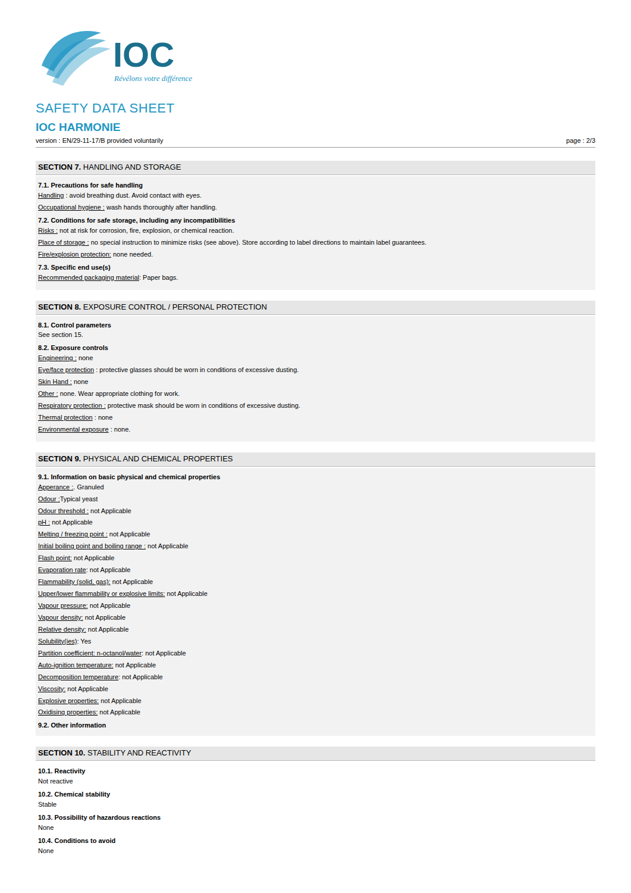IOC Révélons votre différence
SAFETY DATA SHEET
IOC HARMONIE
version : EN/29-11-17/B provided voluntarily page : 2/3
SECTION 7. HANDLING AND STORAGE
7.1. Precautions for safe handling
Handling : avoid breathing dust. Avoid contact with eyes.
Occupational hygiene : wash hands thoroughly after handling.
7.2. Conditions for safe storage, including any incompatibilities
Risks : not at risk for corrosion, fire, explosion, or chemical reaction.
Place of storage : no special instruction to minimize risks (see above). Store according to label directions to maintain label guarantees.
Fire/explosion protection: none needed.
7.3. Specific end use(s)
Recommended packaging material: Paper bags.
SECTION 8. EXPOSURE CONTROL / PERSONAL PROTECTION
8.1. Control parameters
See section 15.
8.2. Exposure controls
Engineering : none
Eye/face protection : protective glasses should be worn in conditions of excessive dusting.
Skin Hand : none
Other : none. Wear appropriate clothing for work.
Respiratory protection : protective mask should be worn in conditions of excessive dusting.
Thermal protection : none
Environmental exposure : none.
SECTION 9. PHYSICAL AND CHEMICAL PROPERTIES
9.1. Information on basic physical and chemical properties
Apperance :. Granuled
Odour : Typical yeast
Odour threshold : not Applicable
pH : not Applicable
Melting / freezing point : not Applicable
Initial boiling point and boiling range : not Applicable
Flash point: not Applicable
Evaporation rate: not Applicable
Flammability (solid, gas): not Applicable
Upper/lower flammability or explosive limits: not Applicable
Vapour pressure: not Applicable
Vapour density: not Applicable
Relative density: not Applicable
Solubility(ies): Yes
Partition coefficient: n-octanol/water: not Applicable
Auto-ignition temperature: not Applicable
Decomposition temperature: not Applicable
Viscosity: not Applicable
Explosive properties: not Applicable
Oxidising properties: not Applicable
9.2. Other information
SECTION 10. STABILITY AND REACTIVITY
10.1. Reactivity
Not reactive
10.2. Chemical stability
Stable
10.3. Possibility of hazardous reactions
None
10.4. Conditions to avoid
None